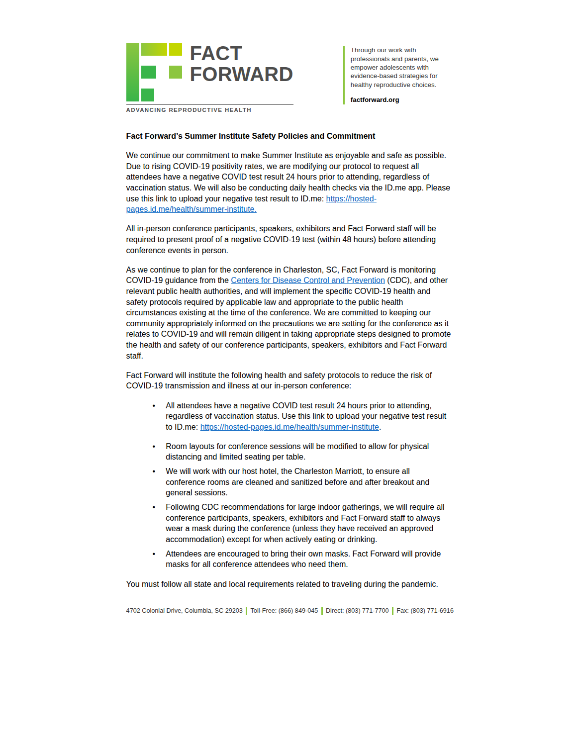FACT FORWARD
ADVANCING REPRODUCTIVE HEALTH
Through our work with professionals and parents, we empower adolescents with evidence-based strategies for healthy reproductive choices.
factforward.org
Fact Forward’s Summer Institute Safety Policies and Commitment
We continue our commitment to make Summer Institute as enjoyable and safe as possible. Due to rising COVID-19 positivity rates, we are modifying our protocol to request all attendees have a negative COVID test result 24 hours prior to attending, regardless of vaccination status. We will also be conducting daily health checks via the ID.me app. Please use this link to upload your negative test result to ID.me: https://hosted-pages.id.me/health/summer-institute.
All in-person conference participants, speakers, exhibitors and Fact Forward staff will be required to present proof of a negative COVID-19 test (within 48 hours) before attending conference events in person.
As we continue to plan for the conference in Charleston, SC, Fact Forward is monitoring COVID-19 guidance from the Centers for Disease Control and Prevention (CDC), and other relevant public health authorities, and will implement the specific COVID-19 health and safety protocols required by applicable law and appropriate to the public health circumstances existing at the time of the conference. We are committed to keeping our community appropriately informed on the precautions we are setting for the conference as it relates to COVID-19 and will remain diligent in taking appropriate steps designed to promote the health and safety of our conference participants, speakers, exhibitors and Fact Forward staff.
Fact Forward will institute the following health and safety protocols to reduce the risk of COVID-19 transmission and illness at our in-person conference:
All attendees have a negative COVID test result 24 hours prior to attending, regardless of vaccination status. Use this link to upload your negative test result to ID.me: https://hosted-pages.id.me/health/summer-institute.
Room layouts for conference sessions will be modified to allow for physical distancing and limited seating per table.
We will work with our host hotel, the Charleston Marriott, to ensure all conference rooms are cleaned and sanitized before and after breakout and general sessions.
Following CDC recommendations for large indoor gatherings, we will require all conference participants, speakers, exhibitors and Fact Forward staff to always wear a mask during the conference (unless they have received an approved accommodation) except for when actively eating or drinking.
Attendees are encouraged to bring their own masks. Fact Forward will provide masks for all conference attendees who need them.
You must follow all state and local requirements related to traveling during the pandemic.
4702 Colonial Drive, Columbia, SC 29203 Toll-Free: (866) 849-045 Direct: (803) 771-7700 Fax: (803) 771-6916